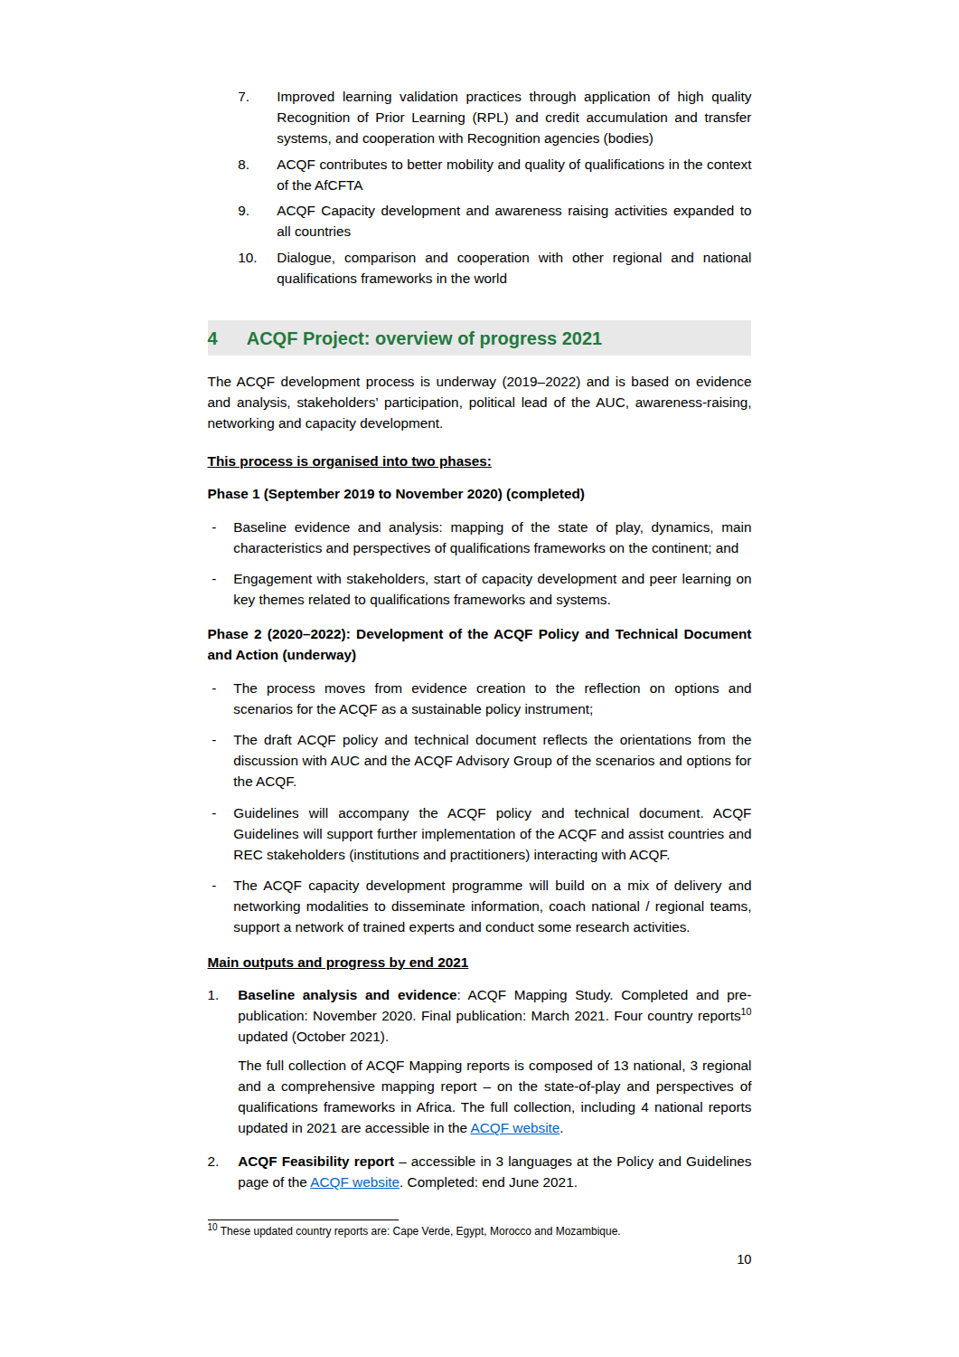Improved learning validation practices through application of high quality Recognition of Prior Learning (RPL) and credit accumulation and transfer systems, and cooperation with Recognition agencies (bodies)
ACQF contributes to better mobility and quality of qualifications in the context of the AfCFTA
ACQF Capacity development and awareness raising activities expanded to all countries
Dialogue, comparison and cooperation with other regional and national qualifications frameworks in the world
4 ACQF Project: overview of progress 2021
The ACQF development process is underway (2019–2022) and is based on evidence and analysis, stakeholders’ participation, political lead of the AUC, awareness-raising, networking and capacity development.
This process is organised into two phases:
Phase 1 (September 2019 to November 2020) (completed)
Baseline evidence and analysis: mapping of the state of play, dynamics, main characteristics and perspectives of qualifications frameworks on the continent; and
Engagement with stakeholders, start of capacity development and peer learning on key themes related to qualifications frameworks and systems.
Phase 2 (2020–2022): Development of the ACQF Policy and Technical Document and Action (underway)
The process moves from evidence creation to the reflection on options and scenarios for the ACQF as a sustainable policy instrument;
The draft ACQF policy and technical document reflects the orientations from the discussion with AUC and the ACQF Advisory Group of the scenarios and options for the ACQF.
Guidelines will accompany the ACQF policy and technical document. ACQF Guidelines will support further implementation of the ACQF and assist countries and REC stakeholders (institutions and practitioners) interacting with ACQF.
The ACQF capacity development programme will build on a mix of delivery and networking modalities to disseminate information, coach national / regional teams, support a network of trained experts and conduct some research activities.
Main outputs and progress by end 2021
Baseline analysis and evidence: ACQF Mapping Study. Completed and pre-publication: November 2020. Final publication: March 2021. Four country reports10 updated (October 2021).
The full collection of ACQF Mapping reports is composed of 13 national, 3 regional and a comprehensive mapping report – on the state-of-play and perspectives of qualifications frameworks in Africa. The full collection, including 4 national reports updated in 2021 are accessible in the ACQF website.
ACQF Feasibility report – accessible in 3 languages at the Policy and Guidelines page of the ACQF website. Completed: end June 2021.
10 These updated country reports are: Cape Verde, Egypt, Morocco and Mozambique.
10